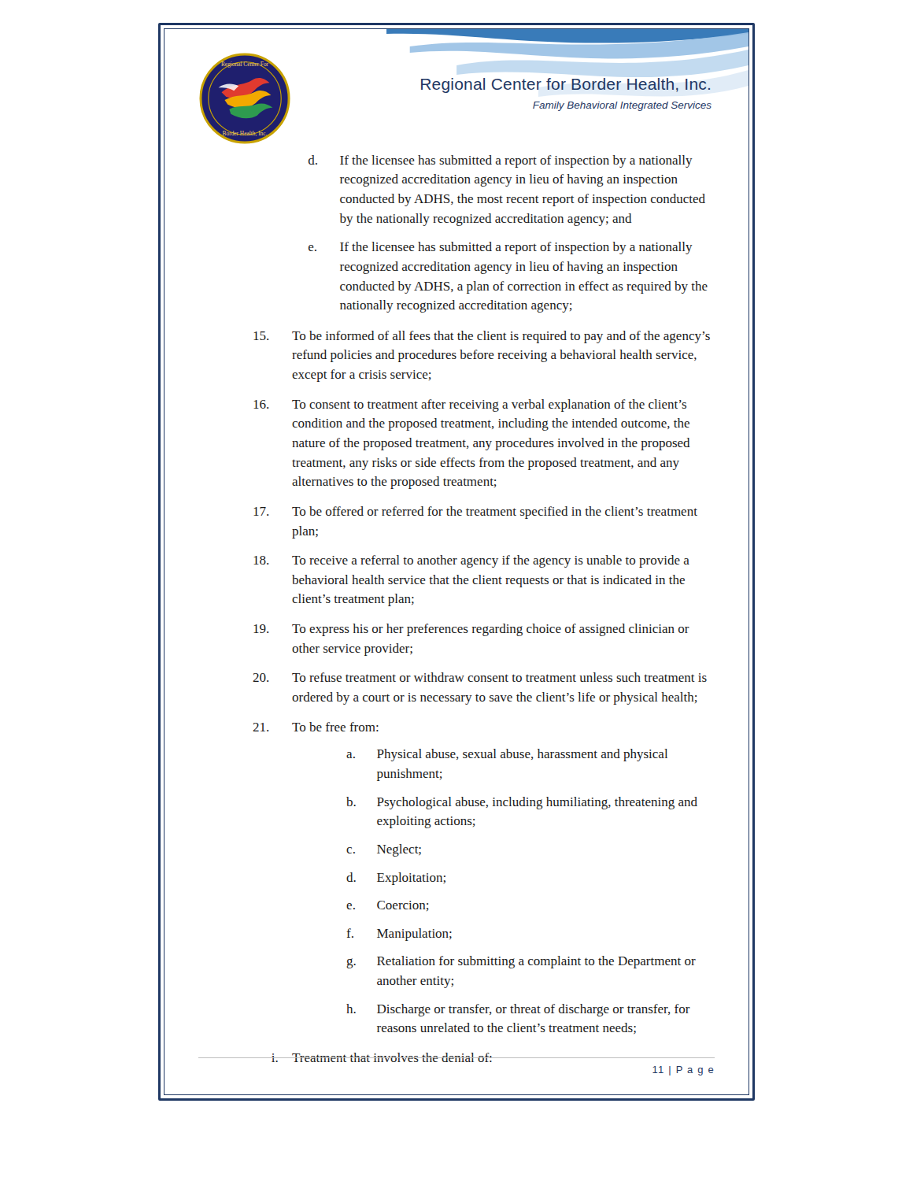Regional Center For Border Health, Inc.
Regional Center for Border Health, Inc.
Family Behavioral Integrated Services
d. If the licensee has submitted a report of inspection by a nationally recognized accreditation agency in lieu of having an inspection conducted by ADHS, the most recent report of inspection conducted by the nationally recognized accreditation agency; and
e. If the licensee has submitted a report of inspection by a nationally recognized accreditation agency in lieu of having an inspection conducted by ADHS, a plan of correction in effect as required by the nationally recognized accreditation agency;
15. To be informed of all fees that the client is required to pay and of the agency’s refund policies and procedures before receiving a behavioral health service, except for a crisis service;
16. To consent to treatment after receiving a verbal explanation of the client’s condition and the proposed treatment, including the intended outcome, the nature of the proposed treatment, any procedures involved in the proposed treatment, any risks or side effects from the proposed treatment, and any alternatives to the proposed treatment;
17. To be offered or referred for the treatment specified in the client’s treatment plan;
18. To receive a referral to another agency if the agency is unable to provide a behavioral health service that the client requests or that is indicated in the client’s treatment plan;
19. To express his or her preferences regarding choice of assigned clinician or other service provider;
20. To refuse treatment or withdraw consent to treatment unless such treatment is ordered by a court or is necessary to save the client’s life or physical health;
21. To be free from:
a. Physical abuse, sexual abuse, harassment and physical punishment;
b. Psychological abuse, including humiliating, threatening and exploiting actions;
c. Neglect;
d. Exploitation;
e. Coercion;
f. Manipulation;
g. Retaliation for submitting a complaint to the Department or another entity;
h. Discharge or transfer, or threat of discharge or transfer, for reasons unrelated to the client’s treatment needs;
i. Treatment that involves the denial of:
11 | P a g e